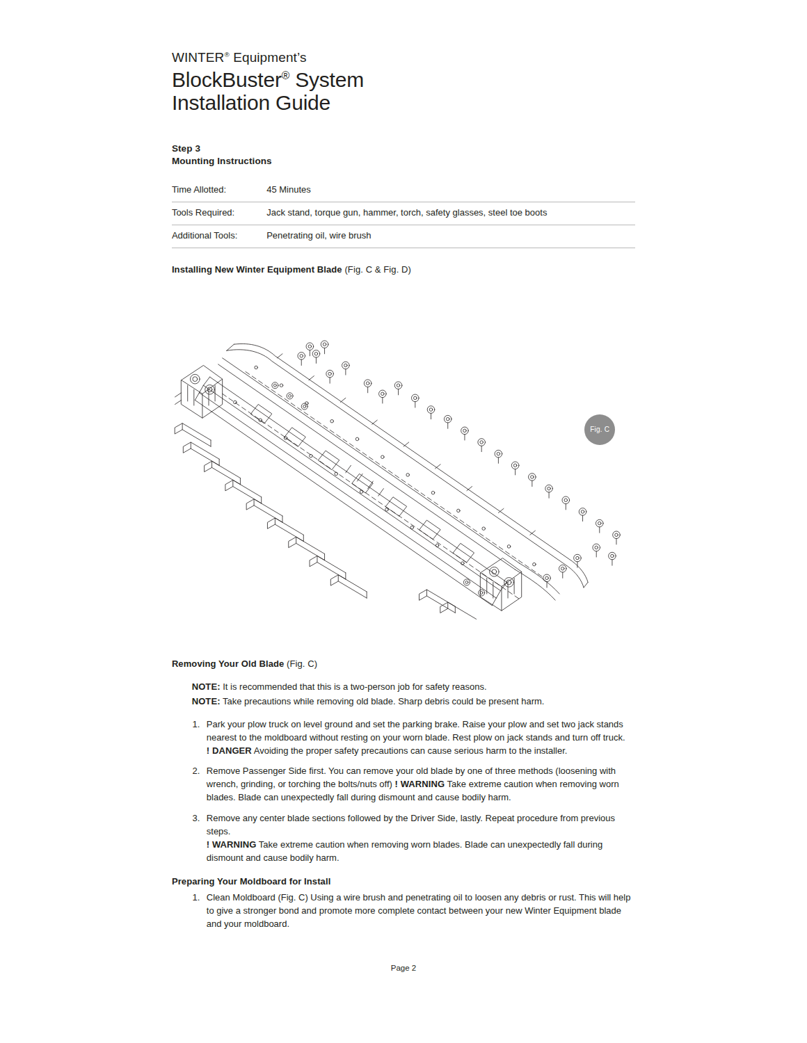WINTER® Equipment’s
BlockBuster® System
Installation Guide
Step 3 Mounting Instructions
| Time Allotted: | 45 Minutes |
| Tools Required: | Jack stand, torque gun, hammer, torch, safety glasses, steel toe boots |
| Additional Tools: | Penetrating oil, wire brush |
Installing New Winter Equipment Blade (Fig. C & Fig. D)
Fig. C
Removing Your Old Blade (Fig. C)
NOTE: It is recommended that this is a two-person job for safety reasons.
NOTE: Take precautions while removing old blade. Sharp debris could be present harm.
Park your plow truck on level ground and set the parking brake. Raise your plow and set two jack stands nearest to the moldboard without resting on your worn blade. Rest plow on jack stands and turn off truck.
! DANGER Avoiding the proper safety precautions can cause serious harm to the installer.
Remove Passenger Side first. You can remove your old blade by one of three methods (loosening with wrench, grinding, or torching the bolts/nuts off) ! WARNING Take extreme caution when removing worn blades. Blade can unexpectedly fall during dismount and cause bodily harm.
Remove any center blade sections followed by the Driver Side, lastly. Repeat procedure from previous steps.
! WARNING Take extreme caution when removing worn blades. Blade can unexpectedly fall during dismount and cause bodily harm.
Preparing Your Moldboard for Install
Clean Moldboard (Fig. C) Using a wire brush and penetrating oil to loosen any debris or rust. This will help to give a stronger bond and promote more complete contact between your new Winter Equipment blade and your moldboard.
Page 2